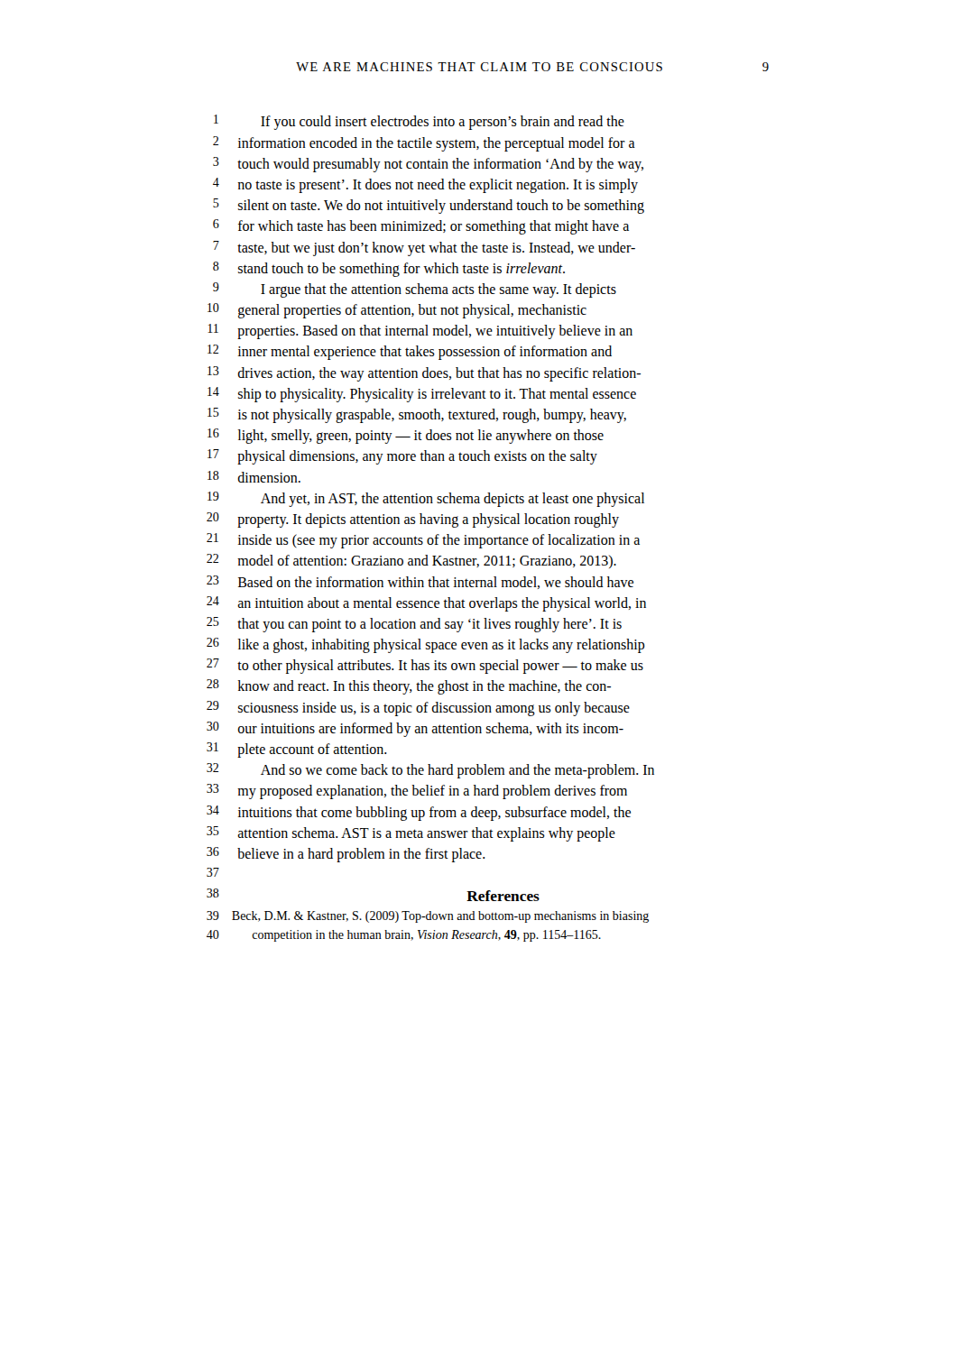WE ARE MACHINES THAT CLAIM TO BE CONSCIOUS 9
If you could insert electrodes into a person’s brain and read the
information encoded in the tactile system, the perceptual model for a
touch would presumably not contain the information ‘And by the way,
no taste is present’. It does not need the explicit negation. It is simply
silent on taste. We do not intuitively understand touch to be something
for which taste has been minimized; or something that might have a
taste, but we just don’t know yet what the taste is. Instead, we under-
stand touch to be something for which taste is irrelevant.
I argue that the attention schema acts the same way. It depicts
general properties of attention, but not physical, mechanistic
properties. Based on that internal model, we intuitively believe in an
inner mental experience that takes possession of information and
drives action, the way attention does, but that has no specific relation-
ship to physicality. Physicality is irrelevant to it. That mental essence
is not physically graspable, smooth, textured, rough, bumpy, heavy,
light, smelly, green, pointy — it does not lie anywhere on those
physical dimensions, any more than a touch exists on the salty
dimension.
And yet, in AST, the attention schema depicts at least one physical
property. It depicts attention as having a physical location roughly
inside us (see my prior accounts of the importance of localization in a
model of attention: Graziano and Kastner, 2011; Graziano, 2013).
Based on the information within that internal model, we should have
an intuition about a mental essence that overlaps the physical world, in
that you can point to a location and say ‘it lives roughly here’. It is
like a ghost, inhabiting physical space even as it lacks any relationship
to other physical attributes. It has its own special power — to make us
know and react. In this theory, the ghost in the machine, the con-
sciousness inside us, is a topic of discussion among us only because
our intuitions are informed by an attention schema, with its incom-
plete account of attention.
And so we come back to the hard problem and the meta-problem. In
my proposed explanation, the belief in a hard problem derives from
intuitions that come bubbling up from a deep, subsurface model, the
attention schema. AST is a meta answer that explains why people
believe in a hard problem in the first place.
References
Beck, D.M. & Kastner, S. (2009) Top-down and bottom-up mechanisms in biasing
competition in the human brain, Vision Research, 49, pp. 1154–1165.